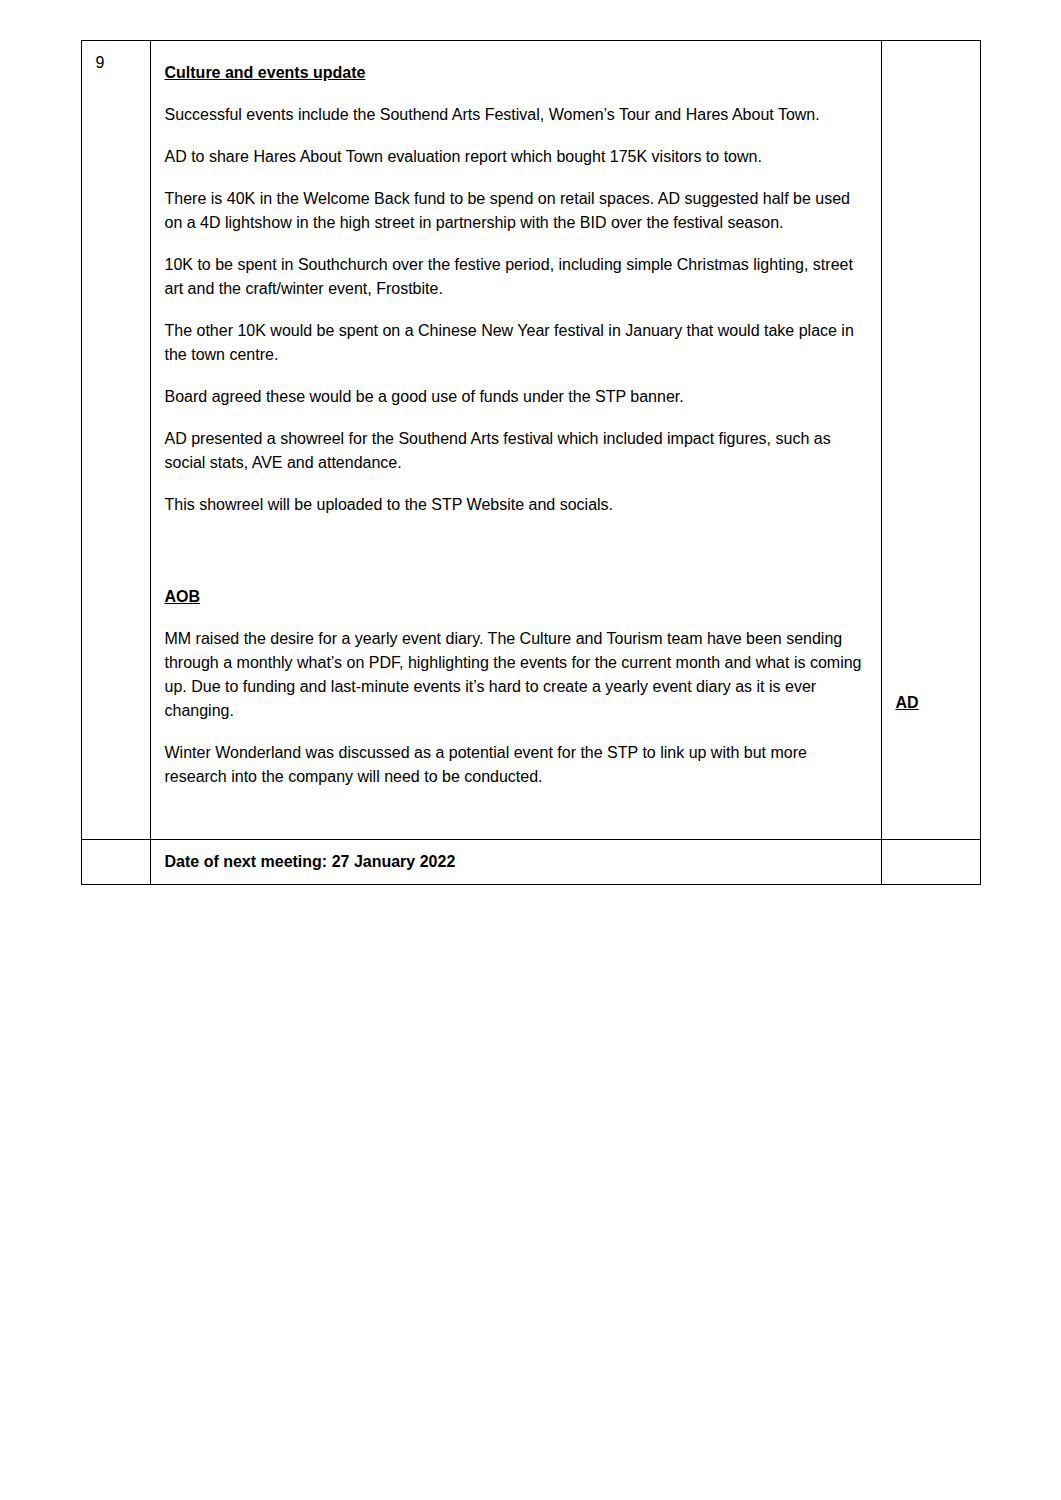| 9 | Culture and events update Successful events include the Southend Arts Festival, Women’s Tour and Hares About Town. AD to share Hares About Town evaluation report which bought 175K visitors to town. There is 40K in the Welcome Back fund to be spend on retail spaces. AD suggested half be used on a 4D lightshow in the high street in partnership with the BID over the festival season. 10K to be spent in Southchurch over the festive period, including simple Christmas lighting, street art and the craft/winter event, Frostbite. The other 10K would be spent on a Chinese New Year festival in January that would take place in the town centre. Board agreed these would be a good use of funds under the STP banner. AD presented a showreel for the Southend Arts festival which included impact figures, such as social stats, AVE and attendance. This showreel will be uploaded to the STP Website and socials. AOB MM raised the desire for a yearly event diary. The Culture and Tourism team have been sending through a monthly what’s on PDF, highlighting the events for the current month and what is coming up. Due to funding and last-minute events it’s hard to create a yearly event diary as it is ever changing. Winter Wonderland was discussed as a potential event for the STP to link up with but more research into the company will need to be conducted. | AD |
| | Date of next meeting: 27 January 2022 | |